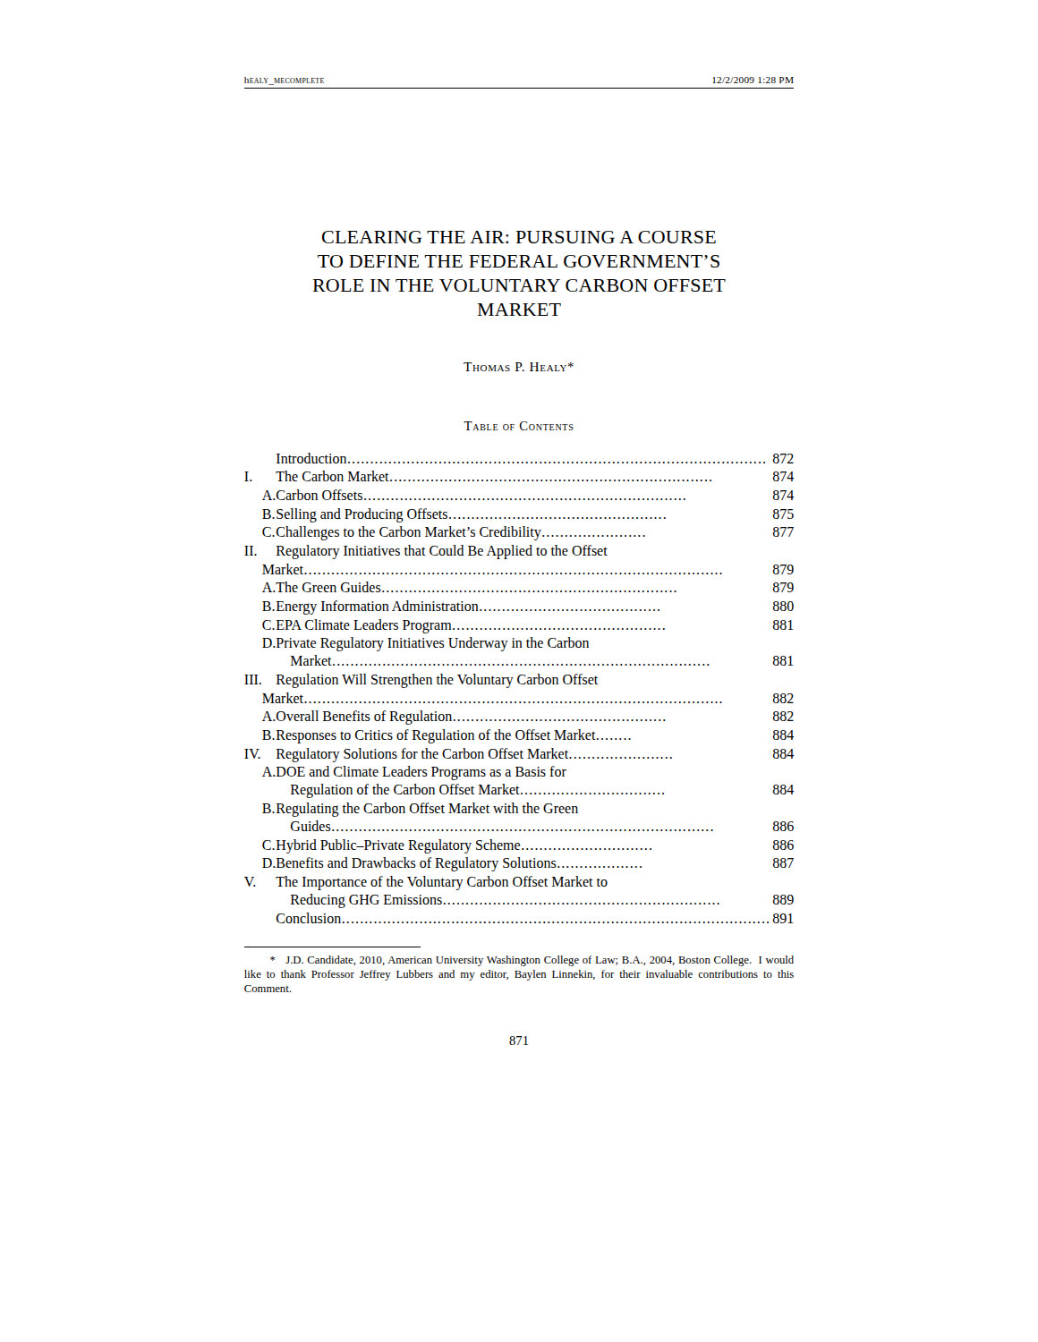Healy_MEComplete 12/2/2009 1:28 PM
CLEARING THE AIR: PURSUING A COURSE
TO DEFINE THE FEDERAL GOVERNMENT’S
ROLE IN THE VOLUNTARY CARBON OFFSET
MARKET
Thomas P. Healy*
Table of Contents
| | | Introduction ............................................................................................ 872 |
| I. | | The Carbon Market ....................................................................... 874 |
| | A. | Carbon Offsets ....................................................................... 874 |
| | B. | Selling and Producing Offsets ................................................ 875 |
| | C. | Challenges to the Carbon Market’s Credibility ....................... 877 |
| II. | | Regulatory Initiatives that Could Be Applied to the Offset |
| | Market ............................................................................................ 879 |
| | A. | The Green Guides ................................................................. 879 |
| | B. | Energy Information Administration ........................................ 880 |
| | C. | EPA Climate Leaders Program ............................................... 881 |
| | D. | Private Regulatory Initiatives Underway in the Carbon Market ................................................................................... 881 |
| III. | | Regulation Will Strengthen the Voluntary Carbon Offset |
| | Market ............................................................................................ 882 |
| | A. | Overall Benefits of Regulation ............................................... 882 |
| | B. | Responses to Critics of Regulation of the Offset Market ........ 884 |
| IV. | | Regulatory Solutions for the Carbon Offset Market ....................... 884 |
| | A. | DOE and Climate Leaders Programs as a Basis for Regulation of the Carbon Offset Market ................................ 884 |
| | B. | Regulating the Carbon Offset Market with the Green Guides .................................................................................... 886 |
| | C. | Hybrid Public–Private Regulatory Scheme ............................. 886 |
| | D. | Benefits and Drawbacks of Regulatory Solutions ................... 887 |
| V. | | The Importance of the Voluntary Carbon Offset Market to Reducing GHG Emissions ............................................................. 889 |
| | | Conclusion .............................................................................................. 891 |
* J.D. Candidate, 2010, American University Washington College of Law; B.A., 2004, Boston College. I would like to thank Professor Jeffrey Lubbers and my editor, Baylen Linnekin, for their invaluable contributions to this Comment.
871